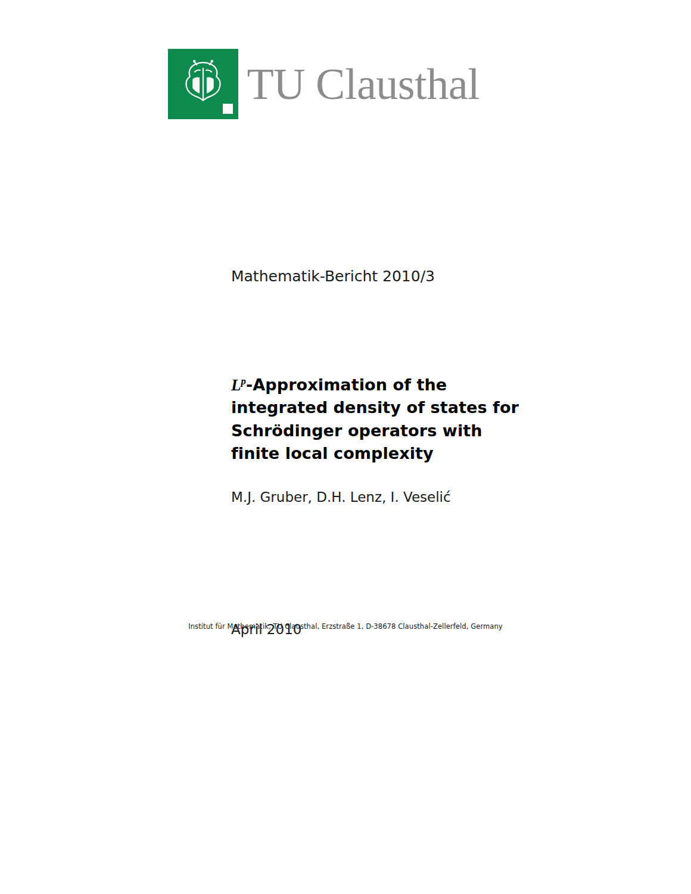TU Clausthal
Mathematik-Bericht 2010/3
Lp-Approximation of the integrated density of states for Schrödinger operators with finite local complexity
M.J. Gruber, D.H. Lenz, I. Veselić
April 2010
Institut für Mathematik, TU Clausthal, Erzstraße 1, D-38678 Clausthal-Zellerfeld, Germany